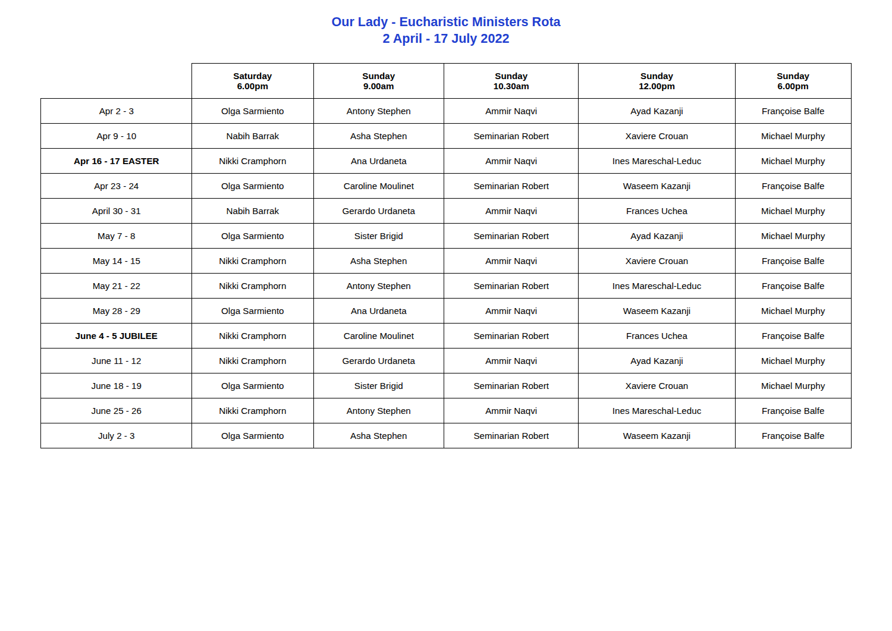Our Lady - Eucharistic Ministers Rota
2 April - 17 July 2022
| | Saturday 6.00pm | Sunday 9.00am | Sunday 10.30am | Sunday 12.00pm | Sunday 6.00pm |
| --- | --- | --- | --- | --- | --- |
| Apr 2 - 3 | Olga Sarmiento | Antony Stephen | Ammir Naqvi | Ayad Kazanji | Françoise Balfe |
| Apr 9 - 10 | Nabih Barrak | Asha Stephen | Seminarian Robert | Xaviere Crouan | Michael Murphy |
| Apr 16 - 17 EASTER | Nikki Cramphorn | Ana Urdaneta | Ammir Naqvi | Ines Mareschal-Leduc | Michael Murphy |
| Apr 23 - 24 | Olga Sarmiento | Caroline Moulinet | Seminarian Robert | Waseem Kazanji | Françoise Balfe |
| April 30 - 31 | Nabih Barrak | Gerardo Urdaneta | Ammir Naqvi | Frances Uchea | Michael Murphy |
| May 7 - 8 | Olga Sarmiento | Sister Brigid | Seminarian Robert | Ayad Kazanji | Michael Murphy |
| May 14 - 15 | Nikki Cramphorn | Asha Stephen | Ammir Naqvi | Xaviere Crouan | Françoise Balfe |
| May 21 - 22 | Nikki Cramphorn | Antony Stephen | Seminarian Robert | Ines Mareschal-Leduc | Françoise Balfe |
| May 28 - 29 | Olga Sarmiento | Ana Urdaneta | Ammir Naqvi | Waseem Kazanji | Michael Murphy |
| June 4 - 5 JUBILEE | Nikki Cramphorn | Caroline Moulinet | Seminarian Robert | Frances Uchea | Françoise Balfe |
| June 11 - 12 | Nikki Cramphorn | Gerardo Urdaneta | Ammir Naqvi | Ayad Kazanji | Michael Murphy |
| June 18 - 19 | Olga Sarmiento | Sister Brigid | Seminarian Robert | Xaviere Crouan | Michael Murphy |
| June 25 - 26 | Nikki Cramphorn | Antony Stephen | Ammir Naqvi | Ines Mareschal-Leduc | Françoise Balfe |
| July 2 - 3 | Olga Sarmiento | Asha Stephen | Seminarian Robert | Waseem Kazanji | Françoise Balfe |